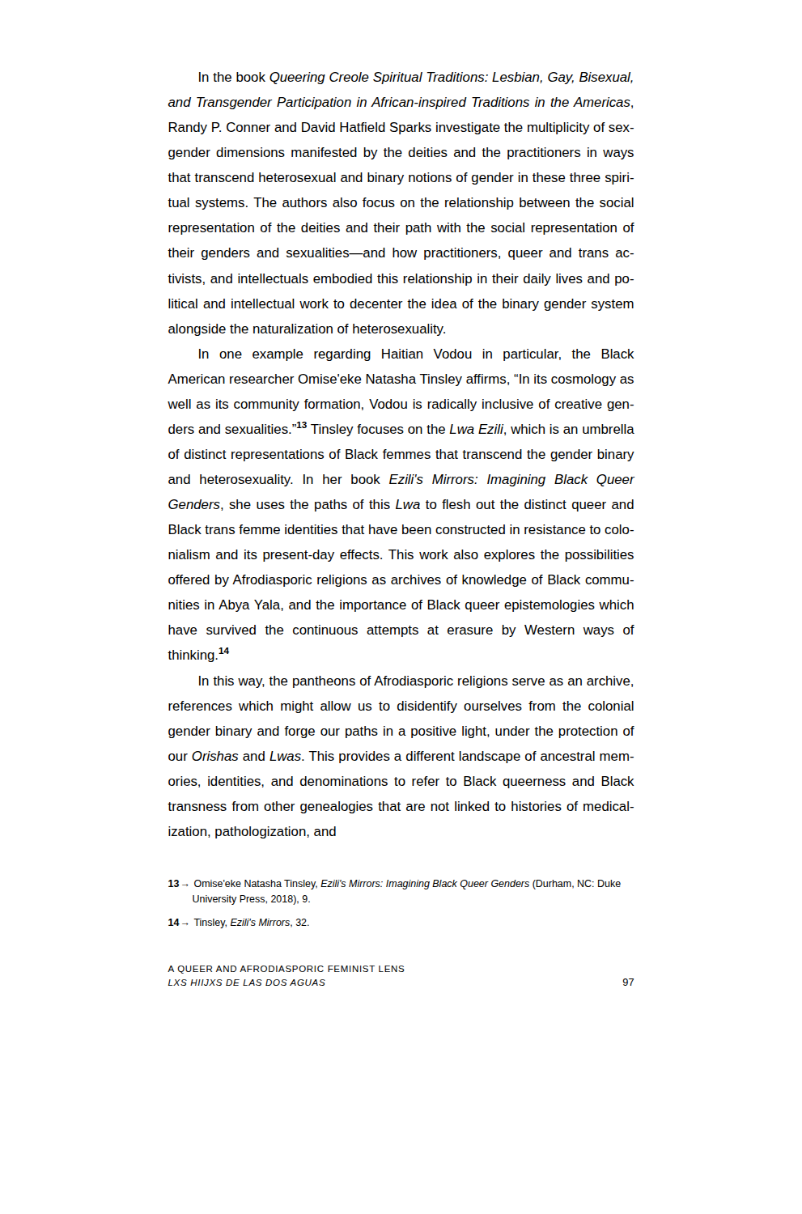In the book Queering Creole Spiritual Traditions: Lesbian, Gay, Bisexual, and Transgender Participation in African-inspired Traditions in the Americas, Randy P. Conner and David Hatfield Sparks investigate the multiplicity of sex-gender dimensions manifested by the deities and the practitioners in ways that transcend heterosexual and binary notions of gender in these three spiritual systems. The authors also focus on the relationship between the social representation of the deities and their path with the social representation of their genders and sexualities—and how practitioners, queer and trans activists, and intellectuals embodied this relationship in their daily lives and political and intellectual work to decenter the idea of the binary gender system alongside the naturalization of heterosexuality.
In one example regarding Haitian Vodou in particular, the Black American researcher Omise'eke Natasha Tinsley affirms, “In its cosmology as well as its community formation, Vodou is radically inclusive of creative genders and sexualities.”13 Tinsley focuses on the Lwa Ezili, which is an umbrella of distinct representations of Black femmes that transcend the gender binary and heterosexuality. In her book Ezili's Mirrors: Imagining Black Queer Genders, she uses the paths of this Lwa to flesh out the distinct queer and Black trans femme identities that have been constructed in resistance to colonialism and its present-day effects. This work also explores the possibilities offered by Afrodiasporic religions as archives of knowledge of Black communities in Abya Yala, and the importance of Black queer epistemologies which have survived the continuous attempts at erasure by Western ways of thinking.14
In this way, the pantheons of Afrodiasporic religions serve as an archive, references which might allow us to disidentify ourselves from the colonial gender binary and forge our paths in a positive light, under the protection of our Orishas and Lwas. This provides a different landscape of ancestral memories, identities, and denominations to refer to Black queerness and Black transness from other genealogies that are not linked to histories of medicalization, pathologization, and
13→Omise'eke Natasha Tinsley, Ezili's Mirrors: Imagining Black Queer Genders (Durham, NC: Duke University Press, 2018), 9.
14→Tinsley, Ezili's Mirrors, 32.
A QUEER AND AFRODIASPORIC FEMINIST LENS
LXS HIIJXS DE LAS DOS AGUAS
97